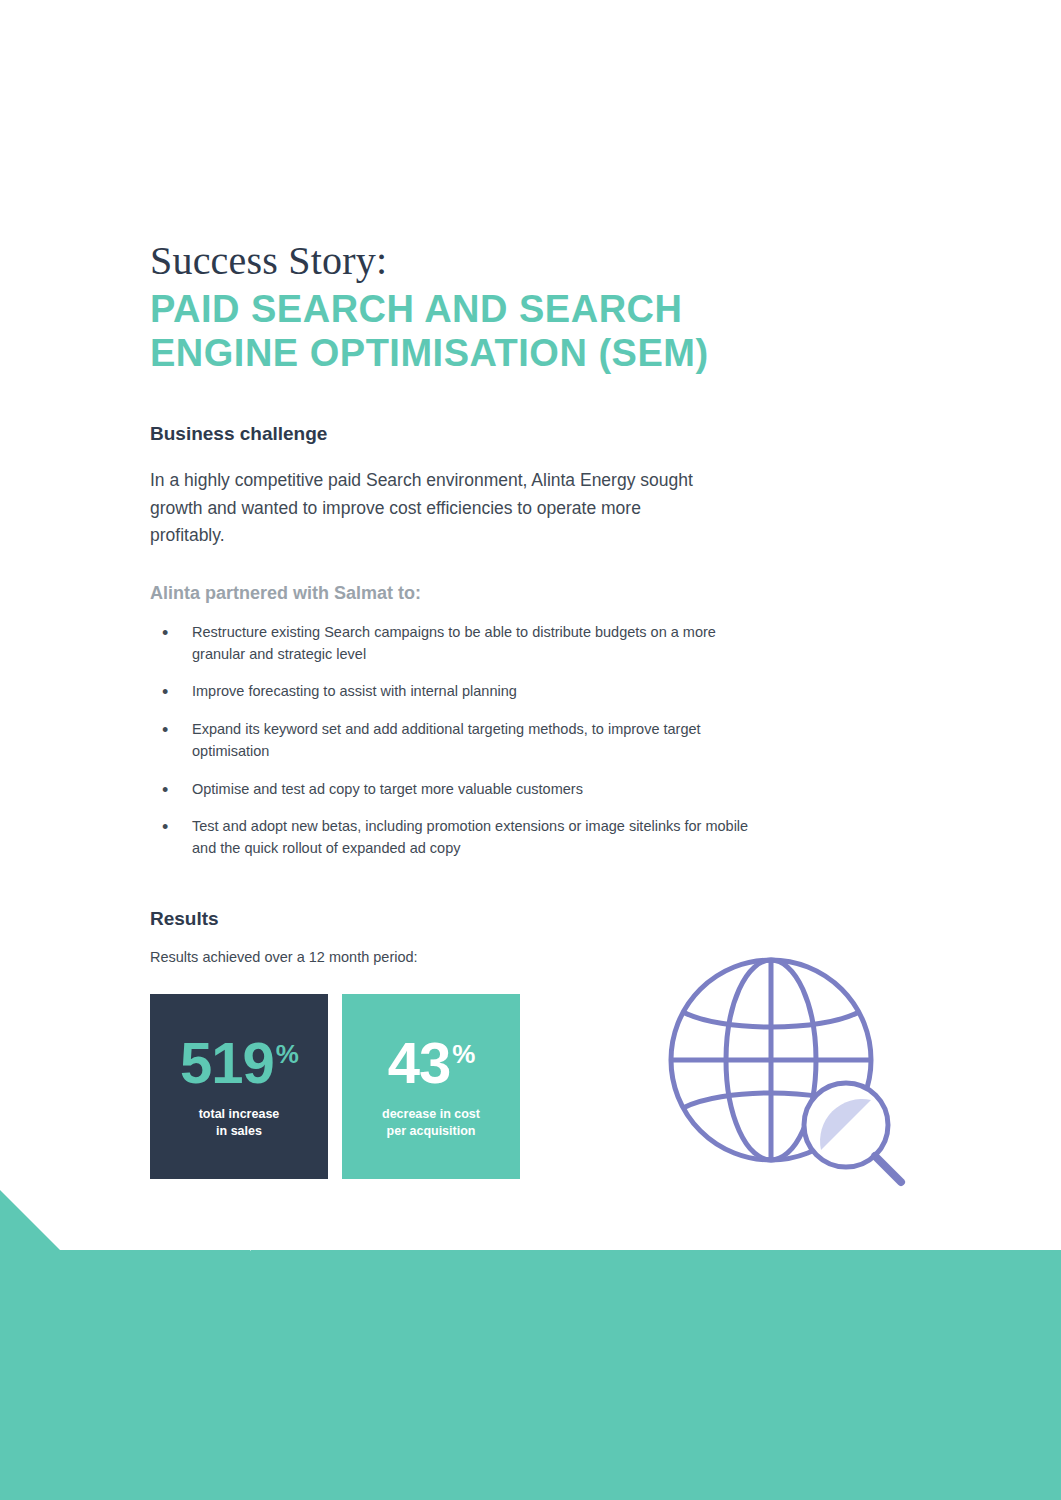Success Story: Paid Search and Search
Engine Optimisation (SEM)
Business challenge
In a highly competitive paid Search environment, Alinta Energy sought growth and wanted to improve cost efficiencies to operate more profitably.
Alinta partnered with Salmat to:
Restructure existing Search campaigns to be able to distribute budgets on a more granular and strategic level
Improve forecasting to assist with internal planning
Expand its keyword set and add additional targeting methods, to improve target optimisation
Optimise and test ad copy to target more valuable customers
Test and adopt new betas, including promotion extensions or image sitelinks for mobile and the quick rollout of expanded ad copy
Results
Results achieved over a 12 month period:
519%
total increase
in sales
43%
decrease in cost
per acquisition